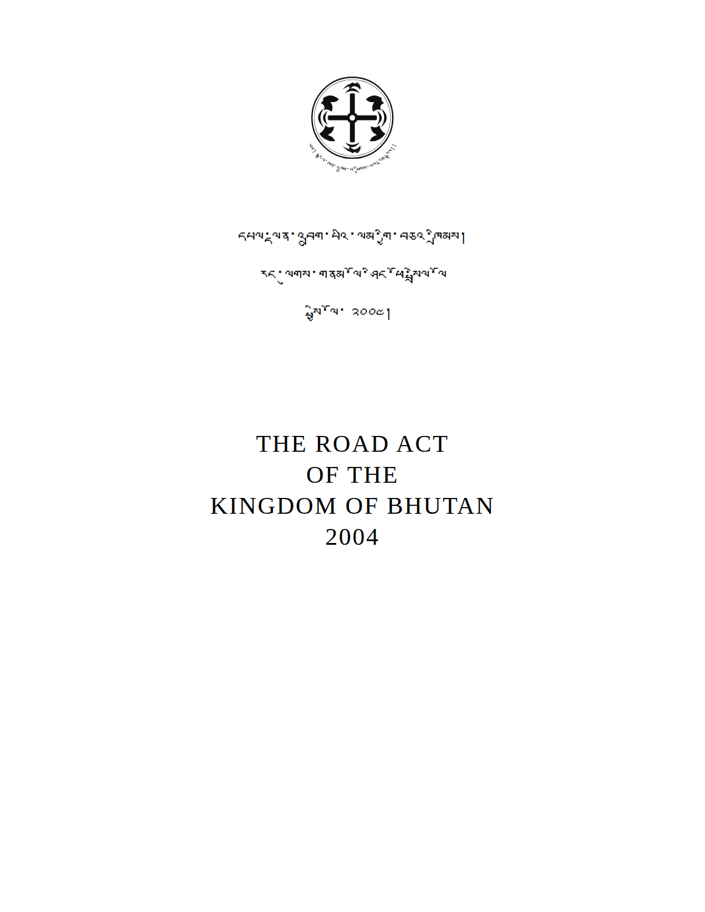༄༅། །རྒྱལ་ཁབ་འབྲུག་པ་ཕྱོགས་ལས་རྣམ་རྒྱལ།།
དཔལ་ལྡན་འབྲུག་པའི་ལམ་གྱི་བཅའ་ཁྲིམས།
རང་ལུགས་གནམ་ལོ་ཤིང་ཕོ་སྤྲེལ་ལོ
སྤྱི་ལོ་ ༢༠༠༤།
THE ROAD ACT OF THE KINGDOM OF BHUTAN 2004